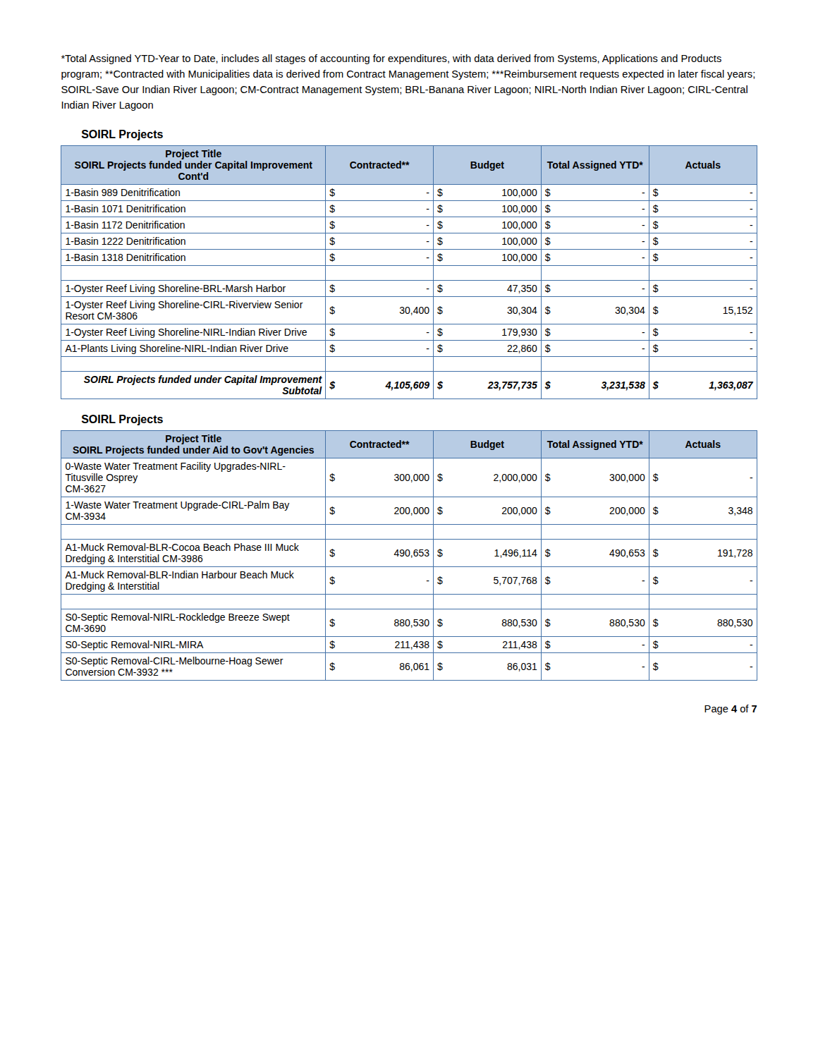*Total Assigned YTD-Year to Date, includes all stages of accounting for expenditures, with data derived from Systems, Applications and Products program; **Contracted with Municipalities data is derived from Contract Management System; ***Reimbursement requests expected in later fiscal years; SOIRL-Save Our Indian River Lagoon; CM-Contract Management System; BRL-Banana River Lagoon; NIRL-North Indian River Lagoon; CIRL-Central Indian River Lagoon
SOIRL Projects
| Project Title SOIRL Projects funded under Capital Improvement Cont'd | Contracted** | Budget | Total Assigned YTD* | Actuals |
| --- | --- | --- | --- | --- |
| 1-Basin 989 Denitrification | $ - | $ 100,000 | $ - | $ - |
| 1-Basin 1071 Denitrification | $ - | $ 100,000 | $ - | $ - |
| 1-Basin 1172 Denitrification | $ - | $ 100,000 | $ - | $ - |
| 1-Basin 1222 Denitrification | $ - | $ 100,000 | $ - | $ - |
| 1-Basin 1318 Denitrification | $ - | $ 100,000 | $ - | $ - |
| 1-Oyster Reef Living Shoreline-BRL-Marsh Harbor | $ - | $ 47,350 | $ - | $ - |
| 1-Oyster Reef Living Shoreline-CIRL-Riverview Senior Resort CM-3806 | $ 30,400 | $ 30,304 | $ 30,304 | $ 15,152 |
| 1-Oyster Reef Living Shoreline-NIRL-Indian River Drive | $ - | $ 179,930 | $ - | $ - |
| A1-Plants Living Shoreline-NIRL-Indian River Drive | $ - | $ 22,860 | $ - | $ - |
| SOIRL Projects funded under Capital Improvement Subtotal | $ 4,105,609 | $ 23,757,735 | $ 3,231,538 | $ 1,363,087 |
SOIRL Projects
| Project Title SOIRL Projects funded under Aid to Gov't Agencies | Contracted** | Budget | Total Assigned YTD* | Actuals |
| --- | --- | --- | --- | --- |
| 0-Waste Water Treatment Facility Upgrades-NIRL-Titusville Osprey CM-3627 | $ 300,000 | $ 2,000,000 | $ 300,000 | $ - |
| 1-Waste Water Treatment Upgrade-CIRL-Palm Bay CM-3934 | $ 200,000 | $ 200,000 | $ 200,000 | $ 3,348 |
| A1-Muck Removal-BLR-Cocoa Beach Phase III Muck Dredging & Interstitial CM-3986 | $ 490,653 | $ 1,496,114 | $ 490,653 | $ 191,728 |
| A1-Muck Removal-BLR-Indian Harbour Beach Muck Dredging & Interstitial | $ - | $ 5,707,768 | $ - | $ - |
| S0-Septic Removal-NIRL-Rockledge Breeze Swept CM-3690 | $ 880,530 | $ 880,530 | $ 880,530 | $ 880,530 |
| S0-Septic Removal-NIRL-MIRA | $ 211,438 | $ 211,438 | $ - | $ - |
| S0-Septic Removal-CIRL-Melbourne-Hoag Sewer Conversion CM-3932 *** | $ 86,061 | $ 86,031 | $ - | $ - |
Page 4 of 7